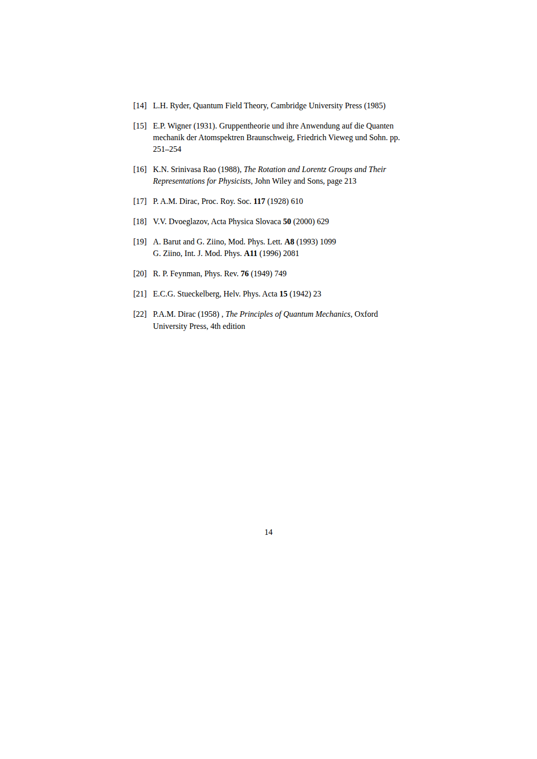[14] L.H. Ryder, Quantum Field Theory, Cambridge University Press (1985)
[15] E.P. Wigner (1931). Gruppentheorie und ihre Anwendung auf die Quanten mechanik der Atomspektren Braunschweig, Friedrich Vieweg und Sohn. pp. 251–254
[16] K.N. Srinivasa Rao (1988), The Rotation and Lorentz Groups and Their Representations for Physicists, John Wiley and Sons, page 213
[17] P. A.M. Dirac, Proc. Roy. Soc. 117 (1928) 610
[18] V.V. Dvoeglazov, Acta Physica Slovaca 50 (2000) 629
[19] A. Barut and G. Ziino, Mod. Phys. Lett. A8 (1993) 1099 G. Ziino, Int. J. Mod. Phys. A11 (1996) 2081
[20] R. P. Feynman, Phys. Rev. 76 (1949) 749
[21] E.C.G. Stueckelberg, Helv. Phys. Acta 15 (1942) 23
[22] P.A.M. Dirac (1958) , The Principles of Quantum Mechanics, Oxford University Press, 4th edition
14